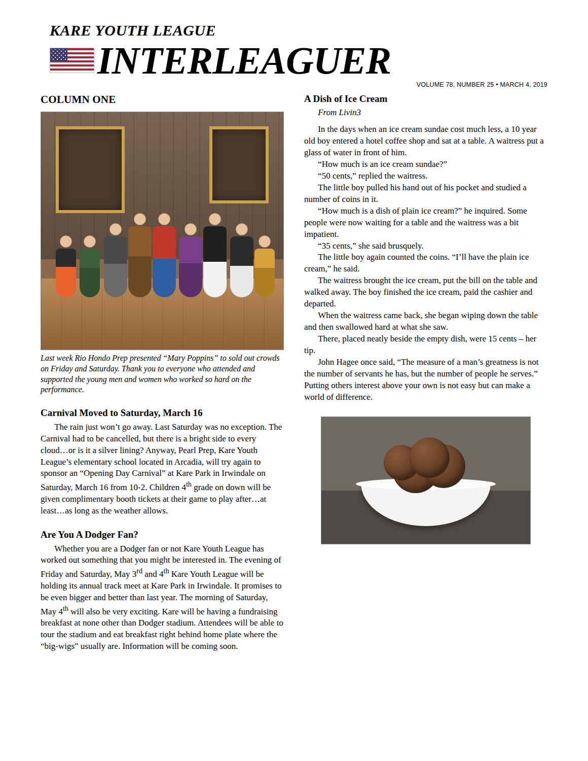KARE YOUTH LEAGUE
INTERLEAGUER
VOLUME 78, NUMBER 25 • MARCH 4, 2019
COLUMN ONE
Last week Rio Hondo Prep presented “Mary Poppins” to sold out crowds on Friday and Saturday. Thank you to everyone who attended and supported the young men and women who worked so hard on the performance.
Carnival Moved to Saturday, March 16
The rain just won’t go away. Last Saturday was no exception. The Carnival had to be cancelled, but there is a bright side to every cloud…or is it a silver lining? Anyway, Pearl Prep, Kare Youth League’s elementary school located in Arcadia, will try again to sponsor an “Opening Day Carnival” at Kare Park in Irwindale on Saturday, March 16 from 10-2. Children 4th grade on down will be given complimentary booth tickets at their game to play after…at least…as long as the weather allows.
Are You A Dodger Fan?
Whether you are a Dodger fan or not Kare Youth League has worked out something that you might be interested in. The evening of Friday and Saturday, May 3rd and 4th Kare Youth League will be holding its annual track meet at Kare Park in Irwindale. It promises to be even bigger and better than last year. The morning of Saturday, May 4th will also be very exciting. Kare will be having a fundraising breakfast at none other than Dodger stadium. Attendees will be able to tour the stadium and eat breakfast right behind home plate where the “big-wigs” usually are. Information will be coming soon.
A Dish of Ice Cream
From Livin3
In the days when an ice cream sundae cost much less, a 10 year old boy entered a hotel coffee shop and sat at a table. A waitress put a glass of water in front of him.
“How much is an ice cream sundae?”
“50 cents,” replied the waitress.
The little boy pulled his hand out of his pocket and studied a number of coins in it.
“How much is a dish of plain ice cream?” he inquired. Some people were now waiting for a table and the waitress was a bit impatient.
“35 cents,” she said brusquely.
The little boy again counted the coins. “I’ll have the plain ice cream,” he said.
The waitress brought the ice cream, put the bill on the table and walked away. The boy finished the ice cream, paid the cashier and departed.
When the waitress came back, she began wiping down the table and then swallowed hard at what she saw.
There, placed neatly beside the empty dish, were 15 cents – her tip.
John Hagee once said, “The measure of a man’s greatness is not the number of servants he has, but the number of people he serves.” Putting others interest above your own is not easy but can make a world of difference.